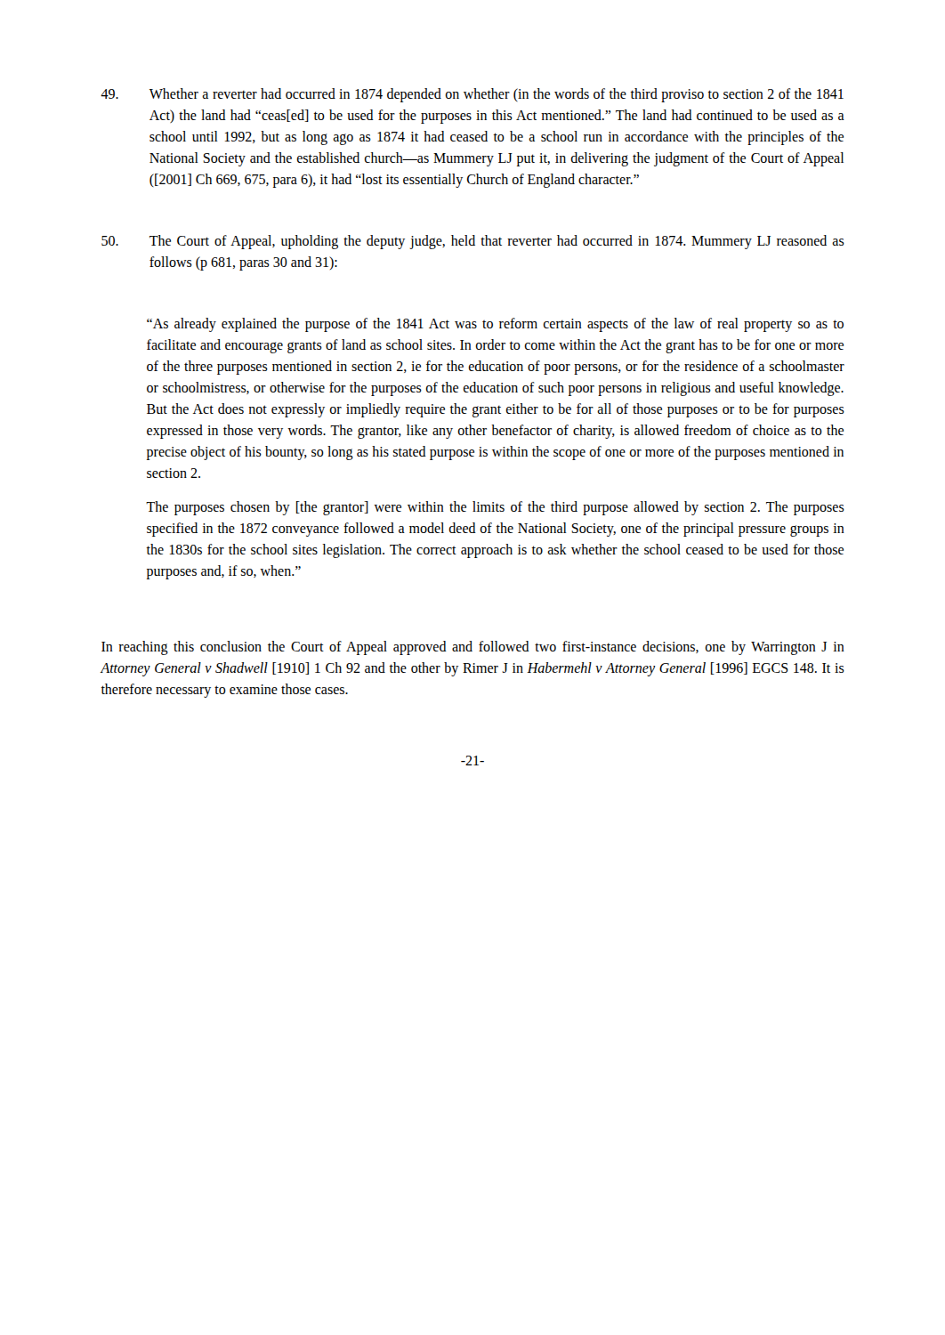49.
Whether a reverter had occurred in 1874 depended on whether (in the words of the third proviso to section 2 of the 1841 Act) the land had “ceas[ed] to be used for the purposes in this Act mentioned.” The land had continued to be used as a school until 1992, but as long ago as 1874 it had ceased to be a school run in accordance with the principles of the National Society and the established church—as Mummery LJ put it, in delivering the judgment of the Court of Appeal ([2001] Ch 669, 675, para 6), it had “lost its essentially Church of England character.”
50.
The Court of Appeal, upholding the deputy judge, held that reverter had occurred in 1874. Mummery LJ reasoned as follows (p 681, paras 30 and 31):
“As already explained the purpose of the 1841 Act was to reform certain aspects of the law of real property so as to facilitate and encourage grants of land as school sites. In order to come within the Act the grant has to be for one or more of the three purposes mentioned in section 2, ie for the education of poor persons, or for the residence of a schoolmaster or schoolmistress, or otherwise for the purposes of the education of such poor persons in religious and useful knowledge. But the Act does not expressly or impliedly require the grant either to be for all of those purposes or to be for purposes expressed in those very words. The grantor, like any other benefactor of charity, is allowed freedom of choice as to the precise object of his bounty, so long as his stated purpose is within the scope of one or more of the purposes mentioned in section 2.
The purposes chosen by [the grantor] were within the limits of the third purpose allowed by section 2. The purposes specified in the 1872 conveyance followed a model deed of the National Society, one of the principal pressure groups in the 1830s for the school sites legislation. The correct approach is to ask whether the school ceased to be used for those purposes and, if so, when.”
In reaching this conclusion the Court of Appeal approved and followed two first-instance decisions, one by Warrington J in Attorney General v Shadwell [1910] 1 Ch 92 and the other by Rimer J in Habermehl v Attorney General [1996] EGCS 148. It is therefore necessary to examine those cases.
-21-